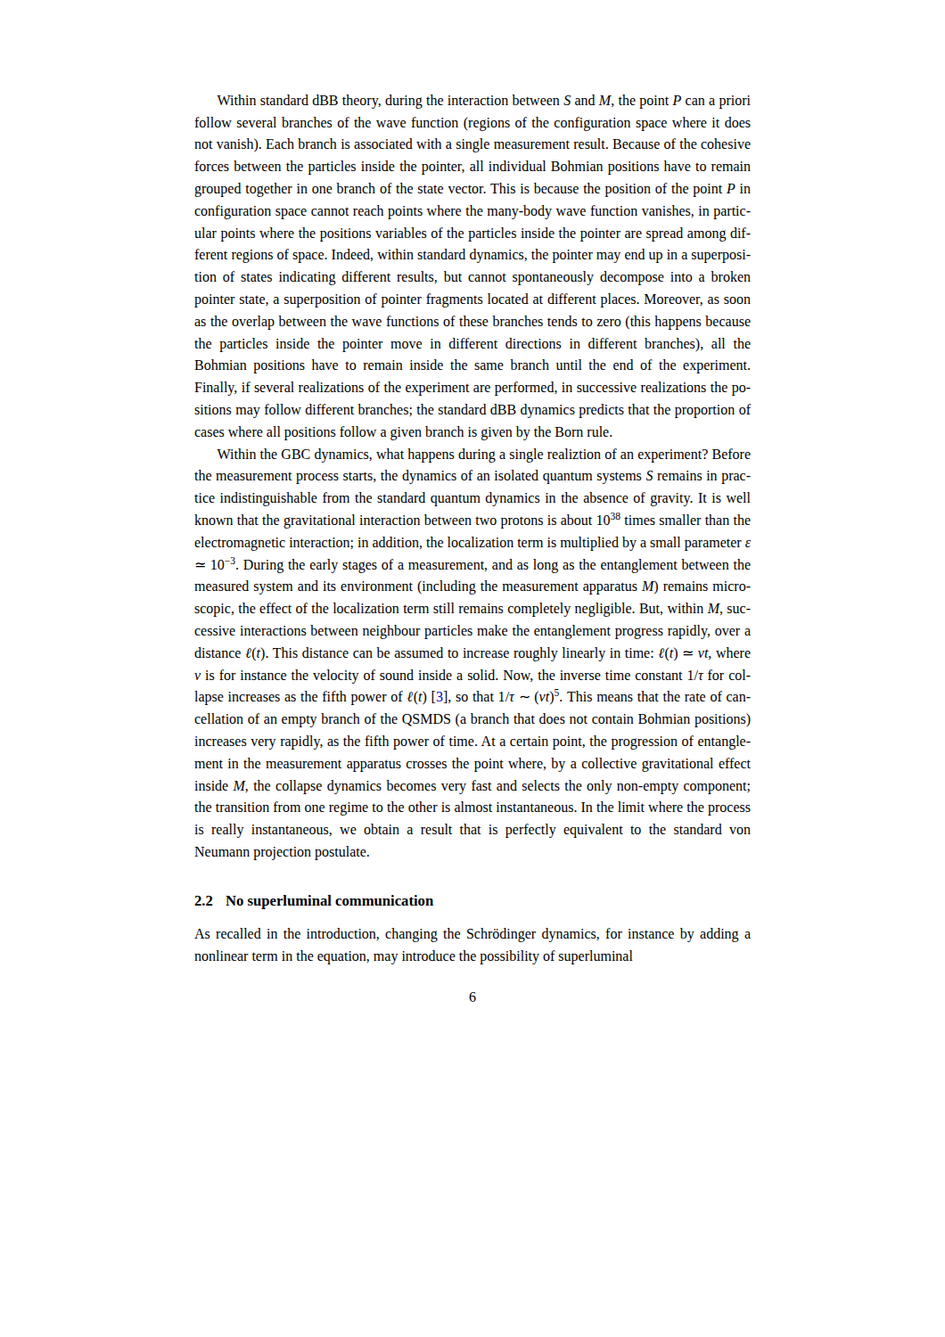Within standard dBB theory, during the interaction between S and M, the point P can a priori follow several branches of the wave function (regions of the configuration space where it does not vanish). Each branch is associated with a single measurement result. Because of the cohesive forces between the particles inside the pointer, all individual Bohmian positions have to remain grouped together in one branch of the state vector. This is because the position of the point P in configuration space cannot reach points where the many-body wave function vanishes, in particular points where the positions variables of the particles inside the pointer are spread among different regions of space. Indeed, within standard dynamics, the pointer may end up in a superposition of states indicating different results, but cannot spontaneously decompose into a broken pointer state, a superposition of pointer fragments located at different places. Moreover, as soon as the overlap between the wave functions of these branches tends to zero (this happens because the particles inside the pointer move in different directions in different branches), all the Bohmian positions have to remain inside the same branch until the end of the experiment. Finally, if several realizations of the experiment are performed, in successive realizations the positions may follow different branches; the standard dBB dynamics predicts that the proportion of cases where all positions follow a given branch is given by the Born rule.
Within the GBC dynamics, what happens during a single realiztion of an experiment? Before the measurement process starts, the dynamics of an isolated quantum systems S remains in practice indistinguishable from the standard quantum dynamics in the absence of gravity. It is well known that the gravitational interaction between two protons is about 1038 times smaller than the electromagnetic interaction; in addition, the localization term is multiplied by a small parameter ε ≃ 10−3. During the early stages of a measurement, and as long as the entanglement between the measured system and its environment (including the measurement apparatus M) remains microscopic, the effect of the localization term still remains completely negligible. But, within M, successive interactions between neighbour particles make the entanglement progress rapidly, over a distance ℓ(t). This distance can be assumed to increase roughly linearly in time: ℓ(t) ≃ vt, where v is for instance the velocity of sound inside a solid. Now, the inverse time constant 1/τ for collapse increases as the fifth power of ℓ(t) [3], so that 1/τ ∼ (vt)5. This means that the rate of cancellation of an empty branch of the QSMDS (a branch that does not contain Bohmian positions) increases very rapidly, as the fifth power of time. At a certain point, the progression of entanglement in the measurement apparatus crosses the point where, by a collective gravitational effect inside M, the collapse dynamics becomes very fast and selects the only non-empty component; the transition from one regime to the other is almost instantaneous. In the limit where the process is really instantaneous, we obtain a result that is perfectly equivalent to the standard von Neumann projection postulate.
2.2 No superluminal communication
As recalled in the introduction, changing the Schrödinger dynamics, for instance by adding a nonlinear term in the equation, may introduce the possibility of superluminal
6